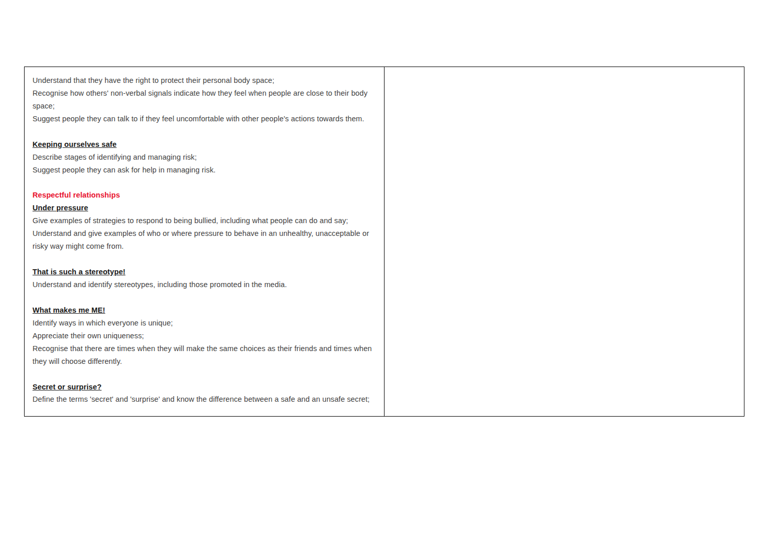| Understand that they have the right to protect their personal body space; Recognise how others' non-verbal signals indicate how they feel when people are close to their body space; Suggest people they can talk to if they feel uncomfortable with other people's actions towards them. Keeping ourselves safe Describe stages of identifying and managing risk; Suggest people they can ask for help in managing risk. Respectful relationships Under pressure Give examples of strategies to respond to being bullied, including what people can do and say; Understand and give examples of who or where pressure to behave in an unhealthy, unacceptable or risky way might come from. That is such a stereotype! Understand and identify stereotypes, including those promoted in the media. What makes me ME! Identify ways in which everyone is unique; Appreciate their own uniqueness; Recognise that there are times when they will make the same choices as their friends and times when they will choose differently. Secret or surprise? Define the terms 'secret' and 'surprise' and know the difference between a safe and an unsafe secret; | |